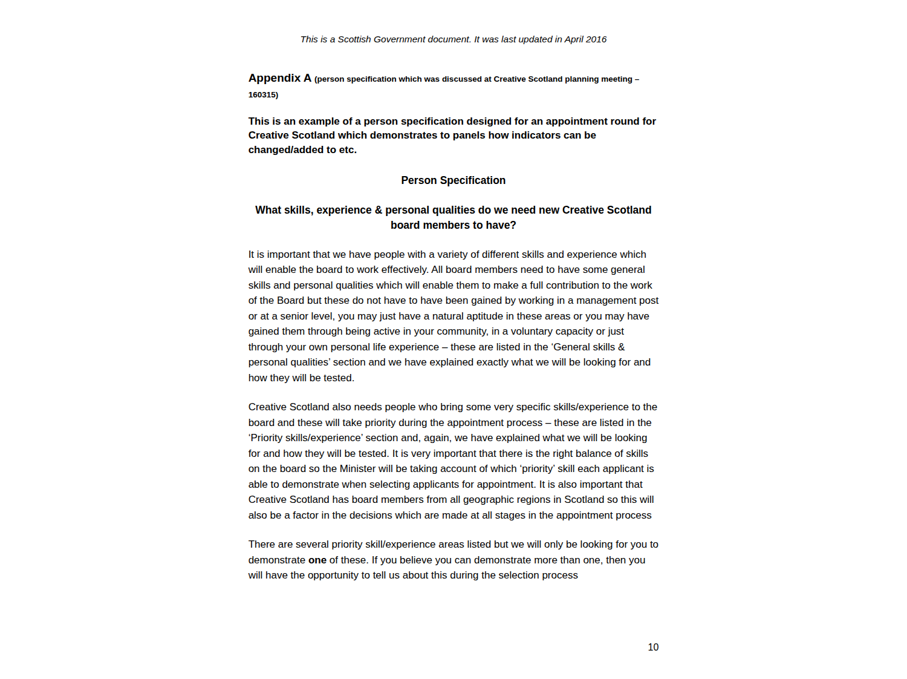This is a Scottish Government document. It was last updated in April 2016
Appendix A (person specification which was discussed at Creative Scotland planning meeting – 160315)
This is an example of a person specification designed for an appointment round for Creative Scotland which demonstrates to panels how indicators can be changed/added to etc.
Person Specification
What skills, experience & personal qualities do we need new Creative Scotland board members to have?
It is important that we have people with a variety of different skills and experience which will enable the board to work effectively. All board members need to have some general skills and personal qualities which will enable them to make a full contribution to the work of the Board but these do not have to have been gained by working in a management post or at a senior level, you may just have a natural aptitude in these areas or you may have gained them through being active in your community, in a voluntary capacity or just through your own personal life experience – these are listed in the ‘General skills & personal qualities’ section and we have explained exactly what we will be looking for and how they will be tested.
Creative Scotland also needs people who bring some very specific skills/experience to the board and these will take priority during the appointment process – these are listed in the ‘Priority skills/experience’ section and, again, we have explained what we will be looking for and how they will be tested. It is very important that there is the right balance of skills on the board so the Minister will be taking account of which ‘priority’ skill each applicant is able to demonstrate when selecting applicants for appointment. It is also important that Creative Scotland has board members from all geographic regions in Scotland so this will also be a factor in the decisions which are made at all stages in the appointment process
There are several priority skill/experience areas listed but we will only be looking for you to demonstrate one of these. If you believe you can demonstrate more than one, then you will have the opportunity to tell us about this during the selection process
10